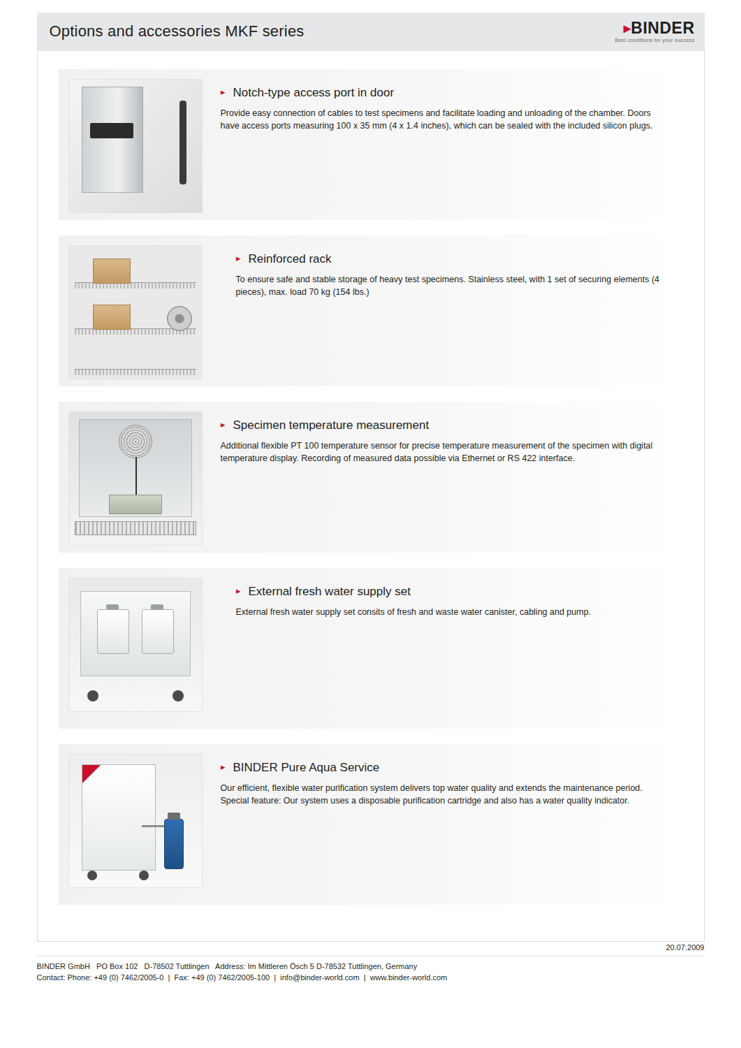Options and accessories MKF series
▸BINDER
Best conditions for your success
Notch-type access port in door
Provide easy connection of cables to test specimens and facilitate loading and unloading of the chamber. Doors have access ports measuring 100 x 35 mm (4 x 1.4 inches), which can be sealed with the included silicon plugs.
Reinforced rack
To ensure safe and stable storage of heavy test specimens. Stainless steel, with 1 set of securing elements (4 pieces), max. load 70 kg (154 lbs.)
Specimen temperature measurement
Additional flexible PT 100 temperature sensor for precise temperature measurement of the specimen with digital temperature display. Recording of measured data possible via Ethernet or RS 422 interface.
External fresh water supply set
External fresh water supply set consits of fresh and waste water canister, cabling and pump.
BINDER Pure Aqua Service
Our efficient, flexible water purification system delivers top water quality and extends the maintenance period. Special feature: Our system uses a disposable purification cartridge and also has a water quality indicator.
20.07.2009
BINDER GmbH PO Box 102 D-78502 Tuttlingen Address: Im Mittleren Ösch 5 D-78532 Tuttlingen, Germany
Contact: Phone: +49 (0) 7462/2005-0 | Fax: +49 (0) 7462/2005-100 | info@binder-world.com | www.binder-world.com